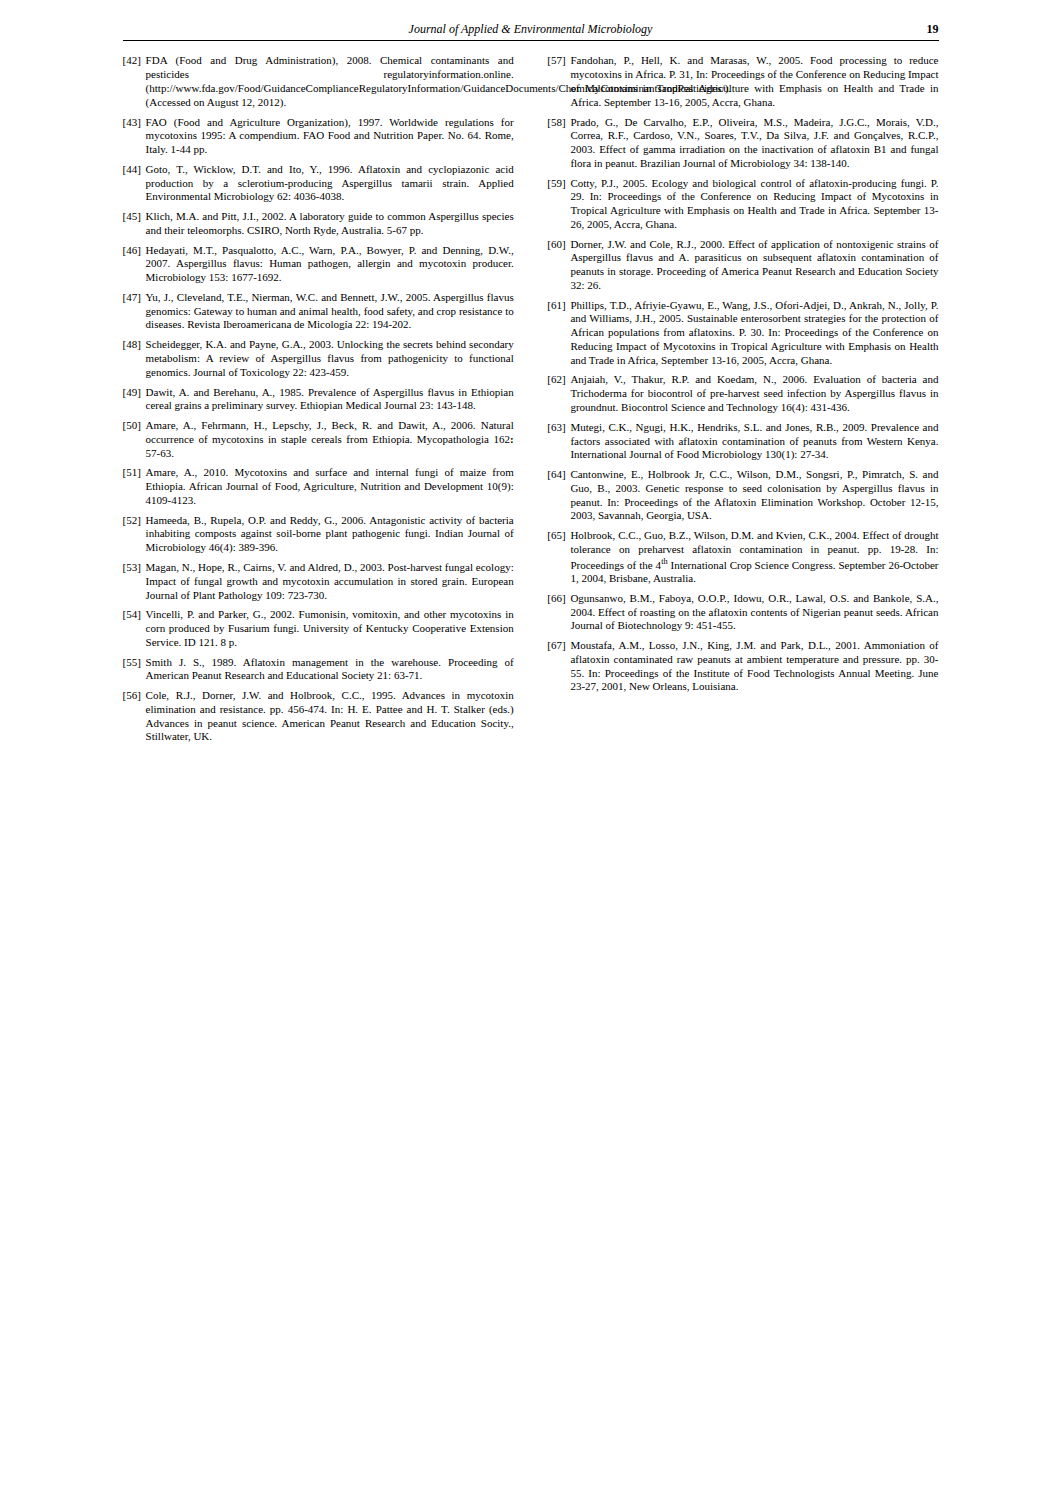Journal of Applied & Environmental Microbiology 19
[42] FDA (Food and Drug Administration), 2008. Chemical contaminants and pesticides regulatoryinformation.online. (http://www.fda.gov/Food/GuidanceComplianceRegulatoryInformation/GuidanceDocuments/ChemicalContaminantsandPesticides/). (Accessed on August 12, 2012).
[43] FAO (Food and Agriculture Organization), 1997. Worldwide regulations for mycotoxins 1995: A compendium. FAO Food and Nutrition Paper. No. 64. Rome, Italy. 1-44 pp.
[44] Goto, T., Wicklow, D.T. and Ito, Y., 1996. Aflatoxin and cyclopiazonic acid production by a sclerotium-producing Aspergillus tamarii strain. Applied Environmental Microbiology 62: 4036-4038.
[45] Klich, M.A. and Pitt, J.I., 2002. A laboratory guide to common Aspergillus species and their teleomorphs. CSIRO, North Ryde, Australia. 5-67 pp.
[46] Hedayati, M.T., Pasqualotto, A.C., Warn, P.A., Bowyer, P. and Denning, D.W., 2007. Aspergillus flavus: Human pathogen, allergin and mycotoxin producer. Microbiology 153: 1677-1692.
[47] Yu, J., Cleveland, T.E., Nierman, W.C. and Bennett, J.W., 2005. Aspergillus flavus genomics: Gateway to human and animal health, food safety, and crop resistance to diseases. Revista Iberoamericana de Micología 22: 194-202.
[48] Scheidegger, K.A. and Payne, G.A., 2003. Unlocking the secrets behind secondary metabolism: A review of Aspergillus flavus from pathogenicity to functional genomics. Journal of Toxicology 22: 423-459.
[49] Dawit, A. and Berehanu, A., 1985. Prevalence of Aspergillus flavus in Ethiopian cereal grains a preliminary survey. Ethiopian Medical Journal 23: 143-148.
[50] Amare, A., Fehrmann, H., Lepschy, J., Beck, R. and Dawit, A., 2006. Natural occurrence of mycotoxins in staple cereals from Ethiopia. Mycopathologia 162: 57-63.
[51] Amare, A., 2010. Mycotoxins and surface and internal fungi of maize from Ethiopia. African Journal of Food, Agriculture, Nutrition and Development 10(9): 4109-4123.
[52] Hameeda, B., Rupela, O.P. and Reddy, G., 2006. Antagonistic activity of bacteria inhabiting composts against soil-borne plant pathogenic fungi. Indian Journal of Microbiology 46(4): 389-396.
[53] Magan, N., Hope, R., Cairns, V. and Aldred, D., 2003. Post-harvest fungal ecology: Impact of fungal growth and mycotoxin accumulation in stored grain. European Journal of Plant Pathology 109: 723-730.
[54] Vincelli, P. and Parker, G., 2002. Fumonisin, vomitoxin, and other mycotoxins in corn produced by Fusarium fungi. University of Kentucky Cooperative Extension Service. ID 121. 8 p.
[55] Smith J. S., 1989. Aflatoxin management in the warehouse. Proceeding of American Peanut Research and Educational Society 21: 63-71.
[56] Cole, R.J., Dorner, J.W. and Holbrook, C.C., 1995. Advances in mycotoxin elimination and resistance. pp. 456-474. In: H. E. Pattee and H. T. Stalker (eds.) Advances in peanut science. American Peanut Research and Education Socity., Stillwater, UK.
[57] Fandohan, P., Hell, K. and Marasas, W., 2005. Food processing to reduce mycotoxins in Africa. P. 31, In: Proceedings of the Conference on Reducing Impact of Mycotoxins in Tropical Agriculture with Emphasis on Health and Trade in Africa. September 13-16, 2005, Accra, Ghana.
[58] Prado, G., De Carvalho, E.P., Oliveira, M.S., Madeira, J.G.C., Morais, V.D., Correa, R.F., Cardoso, V.N., Soares, T.V., Da Silva, J.F. and Gonçalves, R.C.P., 2003. Effect of gamma irradiation on the inactivation of aflatoxin B1 and fungal flora in peanut. Brazilian Journal of Microbiology 34: 138-140.
[59] Cotty, P.J., 2005. Ecology and biological control of aflatoxin-producing fungi. P. 29. In: Proceedings of the Conference on Reducing Impact of Mycotoxins in Tropical Agriculture with Emphasis on Health and Trade in Africa. September 13-26, 2005, Accra, Ghana.
[60] Dorner, J.W. and Cole, R.J., 2000. Effect of application of nontoxigenic strains of Aspergillus flavus and A. parasiticus on subsequent aflatoxin contamination of peanuts in storage. Proceeding of America Peanut Research and Education Society 32: 26.
[61] Phillips, T.D., Afriyie-Gyawu, E., Wang, J.S., Ofori-Adjei, D., Ankrah, N., Jolly, P. and Williams, J.H., 2005. Sustainable enterosorbent strategies for the protection of African populations from aflatoxins. P. 30. In: Proceedings of the Conference on Reducing Impact of Mycotoxins in Tropical Agriculture with Emphasis on Health and Trade in Africa, September 13-16, 2005, Accra, Ghana.
[62] Anjaiah, V., Thakur, R.P. and Koedam, N., 2006. Evaluation of bacteria and Trichoderma for biocontrol of pre-harvest seed infection by Aspergillus flavus in groundnut. Biocontrol Science and Technology 16(4): 431-436.
[63] Mutegi, C.K., Ngugi, H.K., Hendriks, S.L. and Jones, R.B., 2009. Prevalence and factors associated with aflatoxin contamination of peanuts from Western Kenya. International Journal of Food Microbiology 130(1): 27-34.
[64] Cantonwine, E., Holbrook Jr, C.C., Wilson, D.M., Songsri, P., Pimratch, S. and Guo, B., 2003. Genetic response to seed colonisation by Aspergillus flavus in peanut. In: Proceedings of the Aflatoxin Elimination Workshop. October 12-15, 2003, Savannah, Georgia, USA.
[65] Holbrook, C.C., Guo, B.Z., Wilson, D.M. and Kvien, C.K., 2004. Effect of drought tolerance on preharvest aflatoxin contamination in peanut. pp. 19-28. In: Proceedings of the 4th International Crop Science Congress. September 26-October 1, 2004, Brisbane, Australia.
[66] Ogunsanwo, B.M., Faboya, O.O.P., Idowu, O.R., Lawal, O.S. and Bankole, S.A., 2004. Effect of roasting on the aflatoxin contents of Nigerian peanut seeds. African Journal of Biotechnology 9: 451-455.
[67] Moustafa, A.M., Losso, J.N., King, J.M. and Park, D.L., 2001. Ammoniation of aflatoxin contaminated raw peanuts at ambient temperature and pressure. pp. 30-55. In: Proceedings of the Institute of Food Technologists Annual Meeting. June 23-27, 2001, New Orleans, Louisiana.